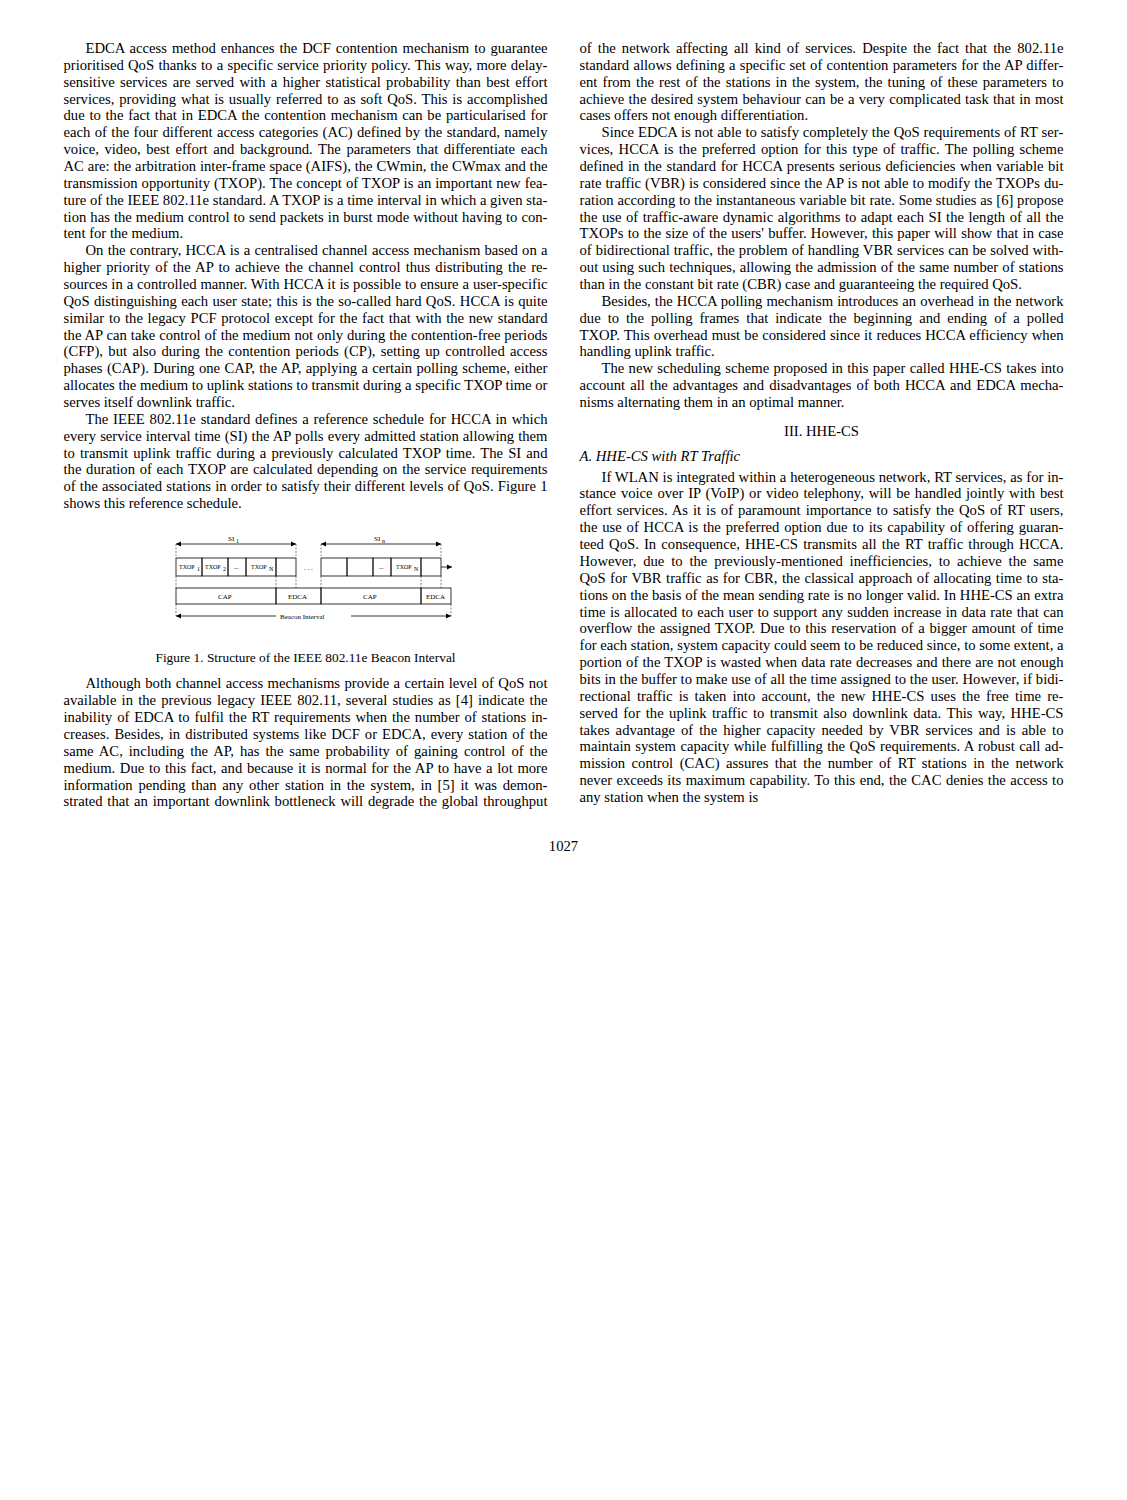EDCA access method enhances the DCF contention mechanism to guarantee prioritised QoS thanks to a specific service priority policy. This way, more delay-sensitive services are served with a higher statistical probability than best effort services, providing what is usually referred to as soft QoS. This is accomplished due to the fact that in EDCA the contention mechanism can be particularised for each of the four different access categories (AC) defined by the standard, namely voice, video, best effort and background. The parameters that differentiate each AC are: the arbitration inter-frame space (AIFS), the CWmin, the CWmax and the transmission opportunity (TXOP). The concept of TXOP is an important new feature of the IEEE 802.11e standard. A TXOP is a time interval in which a given station has the medium control to send packets in burst mode without having to content for the medium.
On the contrary, HCCA is a centralised channel access mechanism based on a higher priority of the AP to achieve the channel control thus distributing the resources in a controlled manner. With HCCA it is possible to ensure a user-specific QoS distinguishing each user state; this is the so-called hard QoS. HCCA is quite similar to the legacy PCF protocol except for the fact that with the new standard the AP can take control of the medium not only during the contention-free periods (CFP), but also during the contention periods (CP), setting up controlled access phases (CAP). During one CAP, the AP, applying a certain polling scheme, either allocates the medium to uplink stations to transmit during a specific TXOP time or serves itself downlink traffic.
The IEEE 802.11e standard defines a reference schedule for HCCA in which every service interval time (SI) the AP polls every admitted station allowing them to transmit uplink traffic during a previously calculated TXOP time. The SI and the duration of each TXOP are calculated depending on the service requirements of the associated stations in order to satisfy their different levels of QoS. Figure 1 shows this reference schedule.
SI 1 SI n TXOP 1 TXOP 2 ... TXOP N . . . ... TXOP N CAP EDCA CAP EDCA Beacon Interval
Figure 1. Structure of the IEEE 802.11e Beacon Interval
Although both channel access mechanisms provide a certain level of QoS not available in the previous legacy IEEE 802.11, several studies as [4] indicate the inability of EDCA to fulfil the RT requirements when the number of stations increases. Besides, in distributed systems like DCF or EDCA, every station of the same AC, including the AP, has the same probability of gaining control of the medium. Due to this fact, and because it is normal for the AP to have a lot more information pending than any other station in the system, in [5] it was demonstrated that an important downlink bottleneck will degrade the global throughput of the network affecting all kind of services. Despite the fact that the 802.11e standard allows defining a specific set of contention parameters for the AP different from the rest of the stations in the system, the tuning of these parameters to achieve the desired system behaviour can be a very complicated task that in most cases offers not enough differentiation.
Since EDCA is not able to satisfy completely the QoS requirements of RT services, HCCA is the preferred option for this type of traffic. The polling scheme defined in the standard for HCCA presents serious deficiencies when variable bit rate traffic (VBR) is considered since the AP is not able to modify the TXOPs duration according to the instantaneous variable bit rate. Some studies as [6] propose the use of traffic-aware dynamic algorithms to adapt each SI the length of all the TXOPs to the size of the users' buffer. However, this paper will show that in case of bidirectional traffic, the problem of handling VBR services can be solved without using such techniques, allowing the admission of the same number of stations than in the constant bit rate (CBR) case and guaranteeing the required QoS.
Besides, the HCCA polling mechanism introduces an overhead in the network due to the polling frames that indicate the beginning and ending of a polled TXOP. This overhead must be considered since it reduces HCCA efficiency when handling uplink traffic.
The new scheduling scheme proposed in this paper called HHE-CS takes into account all the advantages and disadvantages of both HCCA and EDCA mechanisms alternating them in an optimal manner.
III. HHE-CS
A. HHE-CS with RT Traffic
If WLAN is integrated within a heterogeneous network, RT services, as for instance voice over IP (VoIP) or video telephony, will be handled jointly with best effort services. As it is of paramount importance to satisfy the QoS of RT users, the use of HCCA is the preferred option due to its capability of offering guaranteed QoS. In consequence, HHE-CS transmits all the RT traffic through HCCA. However, due to the previously-mentioned inefficiencies, to achieve the same QoS for VBR traffic as for CBR, the classical approach of allocating time to stations on the basis of the mean sending rate is no longer valid. In HHE-CS an extra time is allocated to each user to support any sudden increase in data rate that can overflow the assigned TXOP. Due to this reservation of a bigger amount of time for each station, system capacity could seem to be reduced since, to some extent, a portion of the TXOP is wasted when data rate decreases and there are not enough bits in the buffer to make use of all the time assigned to the user. However, if bidirectional traffic is taken into account, the new HHE-CS uses the free time reserved for the uplink traffic to transmit also downlink data. This way, HHE-CS takes advantage of the higher capacity needed by VBR services and is able to maintain system capacity while fulfilling the QoS requirements. A robust call admission control (CAC) assures that the number of RT stations in the network never exceeds its maximum capability. To this end, the CAC denies the access to any station when the system is
1027